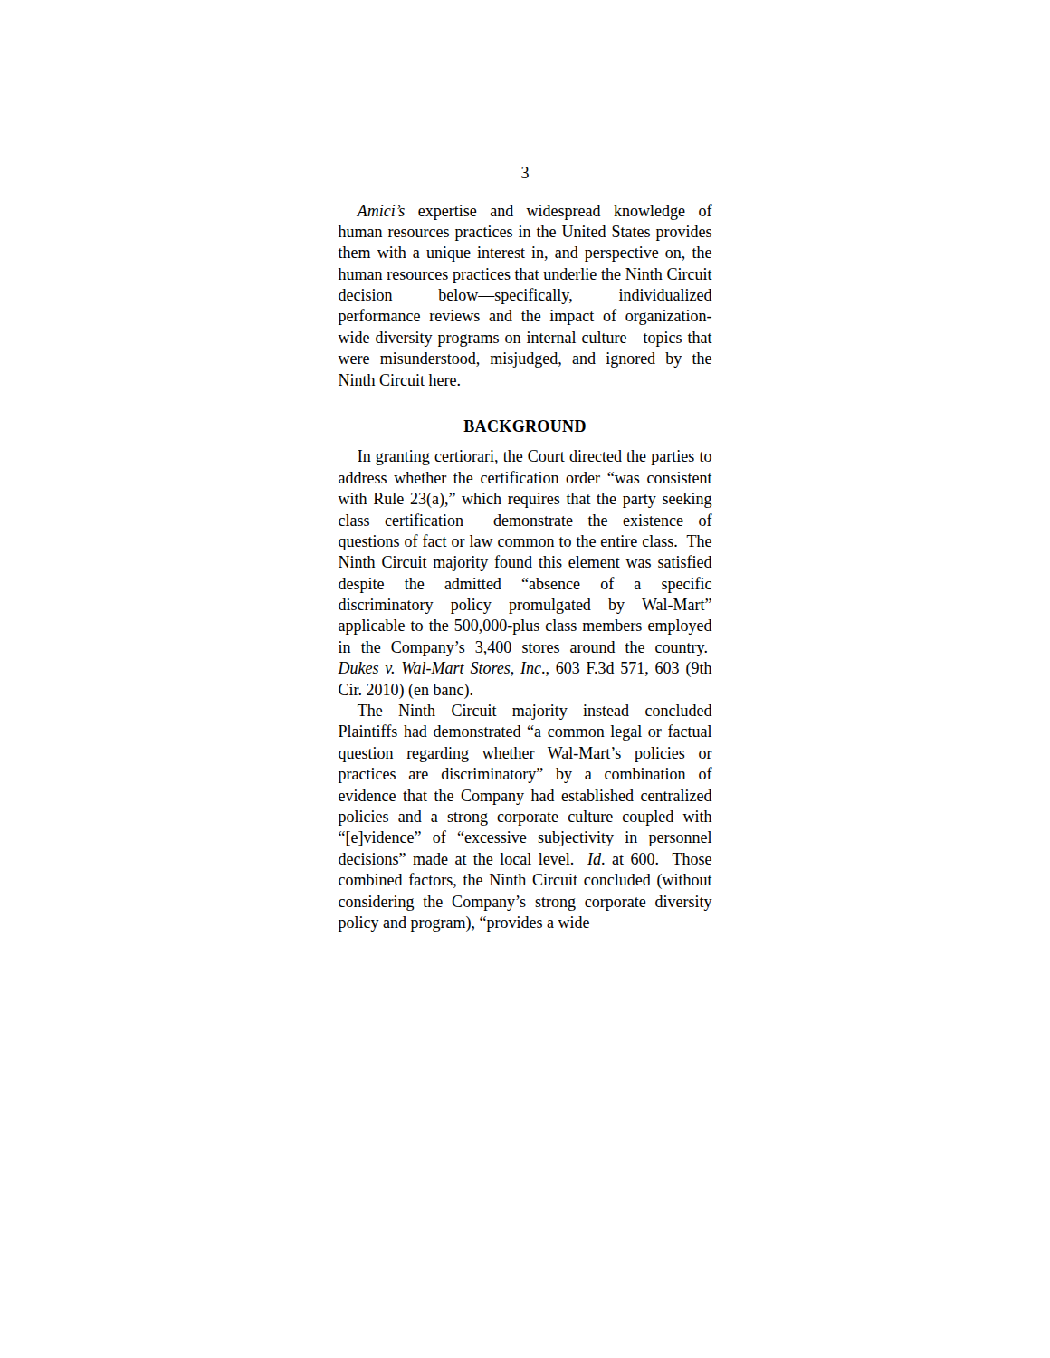3
Amici’s expertise and widespread knowledge of human resources practices in the United States provides them with a unique interest in, and perspective on, the human resources practices that underlie the Ninth Circuit decision below—specifically, individualized performance reviews and the impact of organization-wide diversity programs on internal culture—topics that were misunderstood, misjudged, and ignored by the Ninth Circuit here.
Background
In granting certiorari, the Court directed the parties to address whether the certification order “was consistent with Rule 23(a),” which requires that the party seeking class certification demonstrate the existence of questions of fact or law common to the entire class. The Ninth Circuit majority found this element was satisfied despite the admitted “absence of a specific discriminatory policy promulgated by Wal-Mart” applicable to the 500,000-plus class members employed in the Company’s 3,400 stores around the country. Dukes v. Wal-Mart Stores, Inc., 603 F.3d 571, 603 (9th Cir. 2010) (en banc).
The Ninth Circuit majority instead concluded Plaintiffs had demonstrated “a common legal or factual question regarding whether Wal-Mart’s policies or practices are discriminatory” by a combination of evidence that the Company had established centralized policies and a strong corporate culture coupled with “[e]vidence” of “excessive subjectivity in personnel decisions” made at the local level. Id. at 600. Those combined factors, the Ninth Circuit concluded (without considering the Company’s strong corporate diversity policy and program), “provides a wide